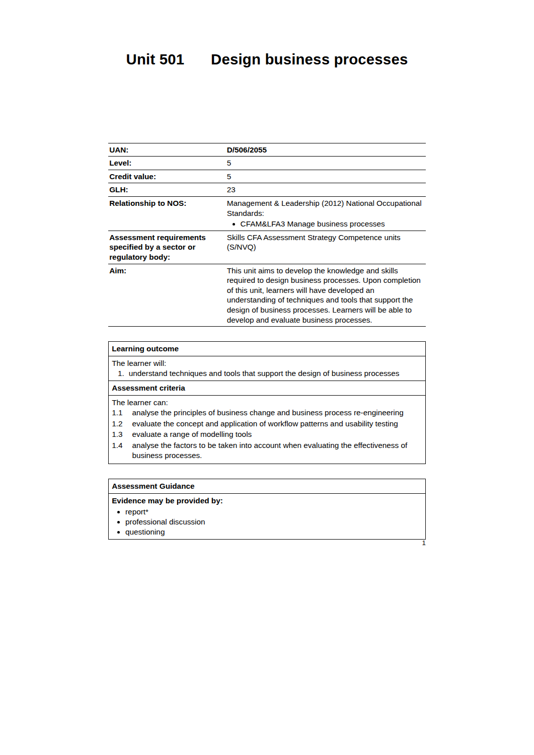Unit 501 Design business processes
| UAN: | D/506/2055 |
| Level: | 5 |
| Credit value: | 5 |
| GLH: | 23 |
| Relationship to NOS: | Management & Leadership (2012) National Occupational Standards: CFAM&LFA3 Manage business processes |
| Assessment requirements specified by a sector or regulatory body: | Skills CFA Assessment Strategy Competence units (S/NVQ) |
| Aim: | This unit aims to develop the knowledge and skills required to design business processes. Upon completion of this unit, learners will have developed an understanding of techniques and tools that support the design of business processes. Learners will be able to develop and evaluate business processes. |
| Learning outcome |
| The learner will: understand techniques and tools that support the design of business processes |
| Assessment criteria |
| The learner can: 1.1 analyse the principles of business change and business process re-engineering 1.2 evaluate the concept and application of workflow patterns and usability testing 1.3 evaluate a range of modelling tools 1.4 analyse the factors to be taken into account when evaluating the effectiveness of business processes. |
| Assessment Guidance |
| Evidence may be provided by: report* professional discussion questioning |
1